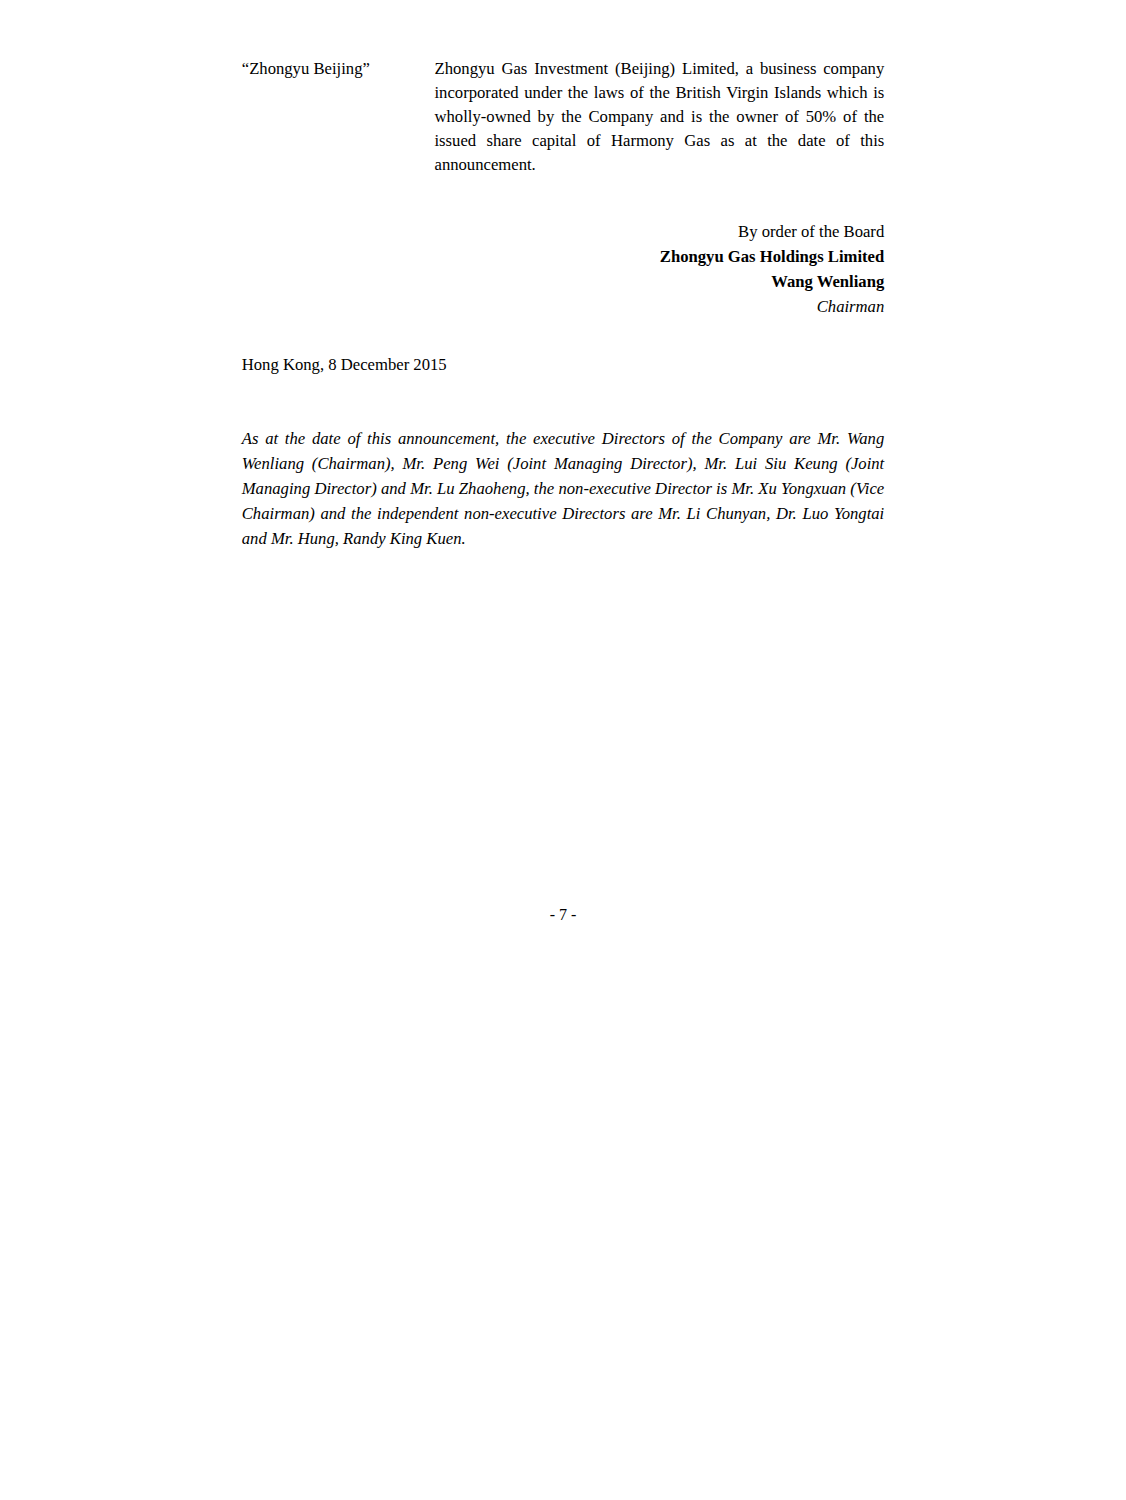| “Zhongyu Beijing” | Zhongyu Gas Investment (Beijing) Limited, a business company incorporated under the laws of the British Virgin Islands which is wholly-owned by the Company and is the owner of 50% of the issued share capital of Harmony Gas as at the date of this announcement. |
By order of the Board
Zhongyu Gas Holdings Limited
Wang Wenliang
Chairman
Hong Kong, 8 December 2015
As at the date of this announcement, the executive Directors of the Company are Mr. Wang Wenliang (Chairman), Mr. Peng Wei (Joint Managing Director), Mr. Lui Siu Keung (Joint Managing Director) and Mr. Lu Zhaoheng, the non-executive Director is Mr. Xu Yongxuan (Vice Chairman) and the independent non-executive Directors are Mr. Li Chunyan, Dr. Luo Yongtai and Mr. Hung, Randy King Kuen.
- 7 -